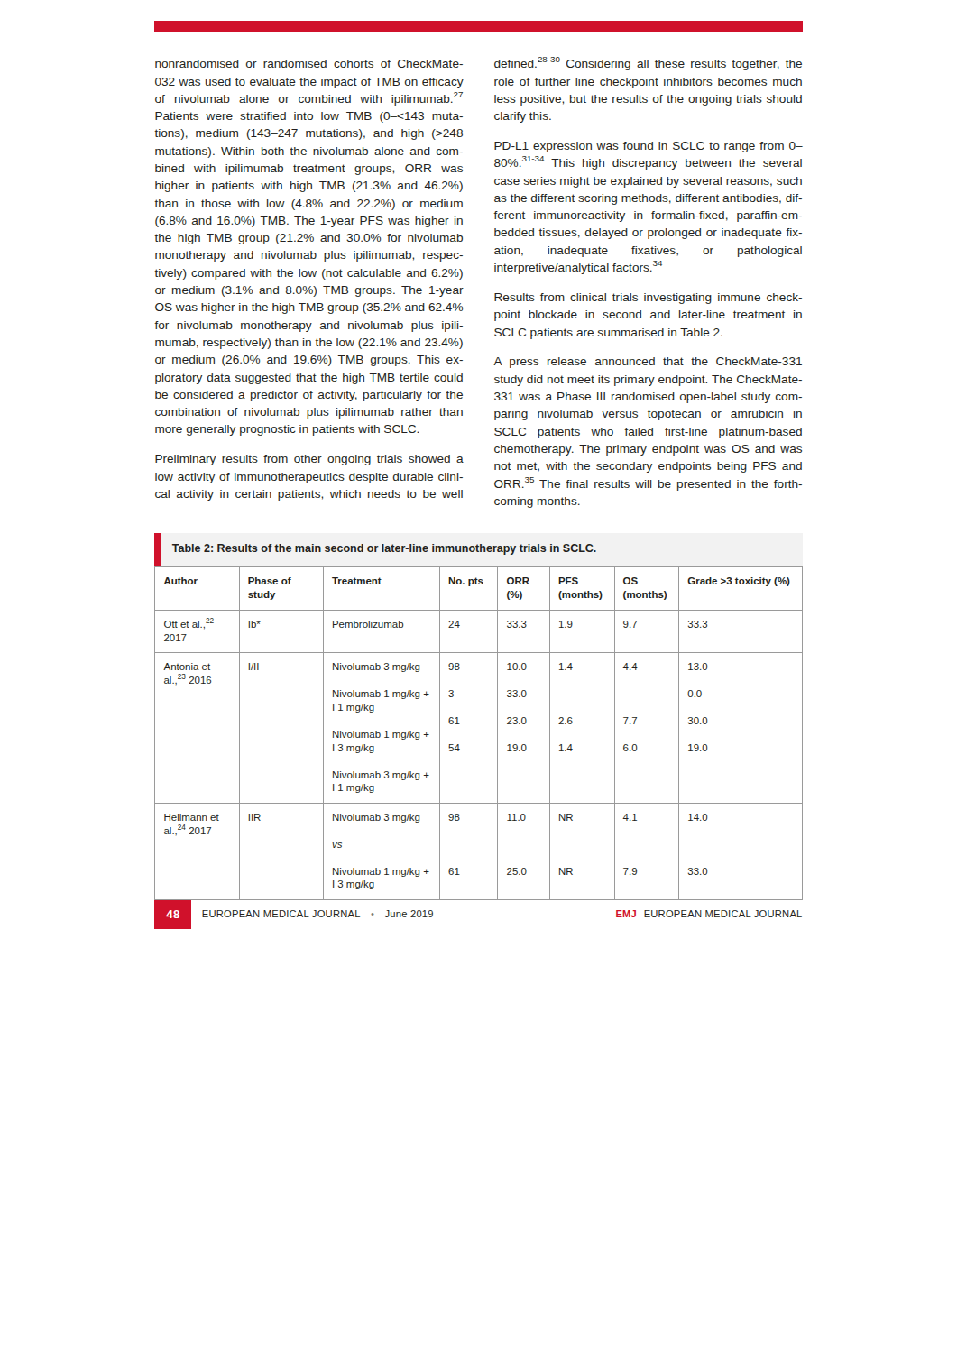nonrandomised or randomised cohorts of CheckMate-032 was used to evaluate the impact of TMB on efficacy of nivolumab alone or combined with ipilimumab.27 Patients were stratified into low TMB (0–<143 mutations), medium (143–247 mutations), and high (>248 mutations). Within both the nivolumab alone and combined with ipilimumab treatment groups, ORR was higher in patients with high TMB (21.3% and 46.2%) than in those with low (4.8% and 22.2%) or medium (6.8% and 16.0%) TMB. The 1-year PFS was higher in the high TMB group (21.2% and 30.0% for nivolumab monotherapy and nivolumab plus ipilimumab, respectively) compared with the low (not calculable and 6.2%) or medium (3.1% and 8.0%) TMB groups. The 1-year OS was higher in the high TMB group (35.2% and 62.4% for nivolumab monotherapy and nivolumab plus ipilimumab, respectively) than in the low (22.1% and 23.4%) or medium (26.0% and 19.6%) TMB groups. This exploratory data suggested that the high TMB tertile could be considered a predictor of activity, particularly for the combination of nivolumab plus ipilimumab rather than more generally prognostic in patients with SCLC.
Preliminary results from other ongoing trials showed a low activity of immunotherapeutics despite durable clinical activity in certain patients, which needs to be well defined.28-30 Considering all these results together, the role of further line checkpoint inhibitors becomes much less positive, but the results of the ongoing trials should clarify this.
PD-L1 expression was found in SCLC to range from 0–80%.31-34 This high discrepancy between the several case series might be explained by several reasons, such as the different scoring methods, different antibodies, different immunoreactivity in formalin-fixed, paraffin-embedded tissues, delayed or prolonged or inadequate fixation, inadequate fixatives, or pathological interpretive/analytical factors.34
Results from clinical trials investigating immune checkpoint blockade in second and later-line treatment in SCLC patients are summarised in Table 2.
A press release announced that the CheckMate-331 study did not meet its primary endpoint. The CheckMate-331 was a Phase III randomised open-label study comparing nivolumab versus topotecan or amrubicin in SCLC patients who failed first-line platinum-based chemotherapy. The primary endpoint was OS and was not met, with the secondary endpoints being PFS and ORR.35 The final results will be presented in the forthcoming months.
Table 2: Results of the main second or later-line immunotherapy trials in SCLC.
| Author | Phase of study | Treatment | No. pts | ORR (%) | PFS (months) | OS (months) | Grade >3 toxicity (%) |
| --- | --- | --- | --- | --- | --- | --- | --- |
| Ott et al., 22 2017 | Ib* | Pembrolizumab | 24 | 33.3 | 1.9 | 9.7 | 33.3 |
| Antonia et al., 23 2016 | I/II | Nivolumab 3 mg/kg Nivolumab 1 mg/kg + I 1 mg/kg Nivolumab 1 mg/kg + I 3 mg/kg Nivolumab 3 mg/kg + I 1 mg/kg | 98 3 61 54 | 10.0 33.0 23.0 19.0 | 1.4 - 2.6 1.4 | 4.4 - 7.7 6.0 | 13.0 0.0 30.0 19.0 |
| Hellmann et al., 24 2017 | IIR | Nivolumab 3 mg/kg vs Nivolumab 1 mg/kg + I 3 mg/kg | 98 61 | 11.0 25.0 | NR NR | 4.1 7.9 | 14.0 33.0 |
48
EUROPEAN MEDICAL JOURNAL • June 2019
EMJ EUROPEAN MEDICAL JOURNAL